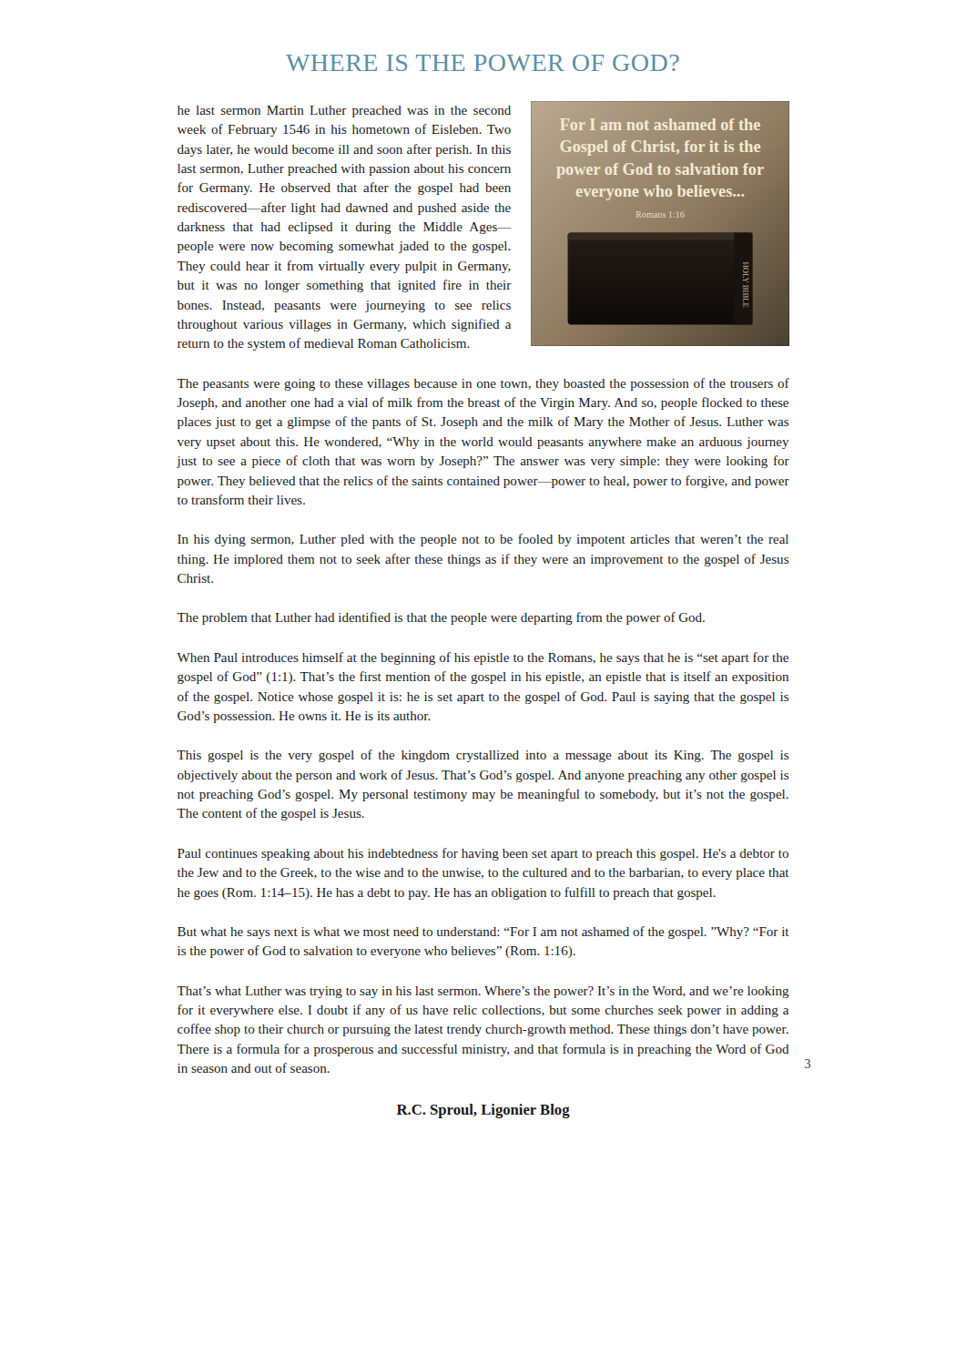WHERE IS THE POWER OF GOD?
he last sermon Martin Luther preached was in the second week of February 1546 in his hometown of Eisleben. Two days later, he would become ill and soon after perish. In this last sermon, Luther preached with passion about his concern for Germany. He observed that after the gospel had been rediscovered—after light had dawned and pushed aside the darkness that had eclipsed it during the Middle Ages—people were now becoming somewhat jaded to the gospel. They could hear it from virtually every pulpit in Germany, but it was no longer something that ignited fire in their bones. Instead, peasants were journeying to see relics throughout various villages in Germany, which signified a return to the system of medieval Roman Catholicism.
The peasants were going to these villages because in one town, they boasted the possession of the trousers of Joseph, and another one had a vial of milk from the breast of the Virgin Mary. And so, people flocked to these places just to get a glimpse of the pants of St. Joseph and the milk of Mary the Mother of Jesus. Luther was very upset about this. He wondered, “Why in the world would peasants anywhere make an arduous journey just to see a piece of cloth that was worn by Joseph?” The answer was very simple: they were looking for power. They believed that the relics of the saints contained power—power to heal, power to forgive, and power to transform their lives.
In his dying sermon, Luther pled with the people not to be fooled by impotent articles that weren’t the real thing. He implored them not to seek after these things as if they were an improvement to the gospel of Jesus Christ.
The problem that Luther had identified is that the people were departing from the power of God.
When Paul introduces himself at the beginning of his epistle to the Romans, he says that he is “set apart for the gospel of God” (1:1). That’s the first mention of the gospel in his epistle, an epistle that is itself an exposition of the gospel. Notice whose gospel it is: he is set apart to the gospel of God. Paul is saying that the gospel is God’s possession. He owns it. He is its author.
This gospel is the very gospel of the kingdom crystallized into a message about its King. The gospel is objectively about the person and work of Jesus. That’s God’s gospel. And anyone preaching any other gospel is not preaching God’s gospel. My personal testimony may be meaningful to somebody, but it’s not the gospel. The content of the gospel is Jesus.
Paul continues speaking about his indebtedness for having been set apart to preach this gospel. He's a debtor to the Jew and to the Greek, to the wise and to the unwise, to the cultured and to the barbarian, to every place that he goes (Rom. 1:14–15). He has a debt to pay. He has an obligation to fulfill to preach that gospel.
But what he says next is what we most need to understand: “For I am not ashamed of the gospel. ”Why? “For it is the power of God to salvation to everyone who believes” (Rom. 1:16).
That’s what Luther was trying to say in his last sermon. Where’s the power? It’s in the Word, and we’re looking for it everywhere else. I doubt if any of us have relic collections, but some churches seek power in adding a coffee shop to their church or pursuing the latest trendy church-growth method. These things don’t have power. There is a formula for a prosperous and successful ministry, and that formula is in preaching the Word of God in season and out of season.
R.C. Sproul, Ligonier Blog
3